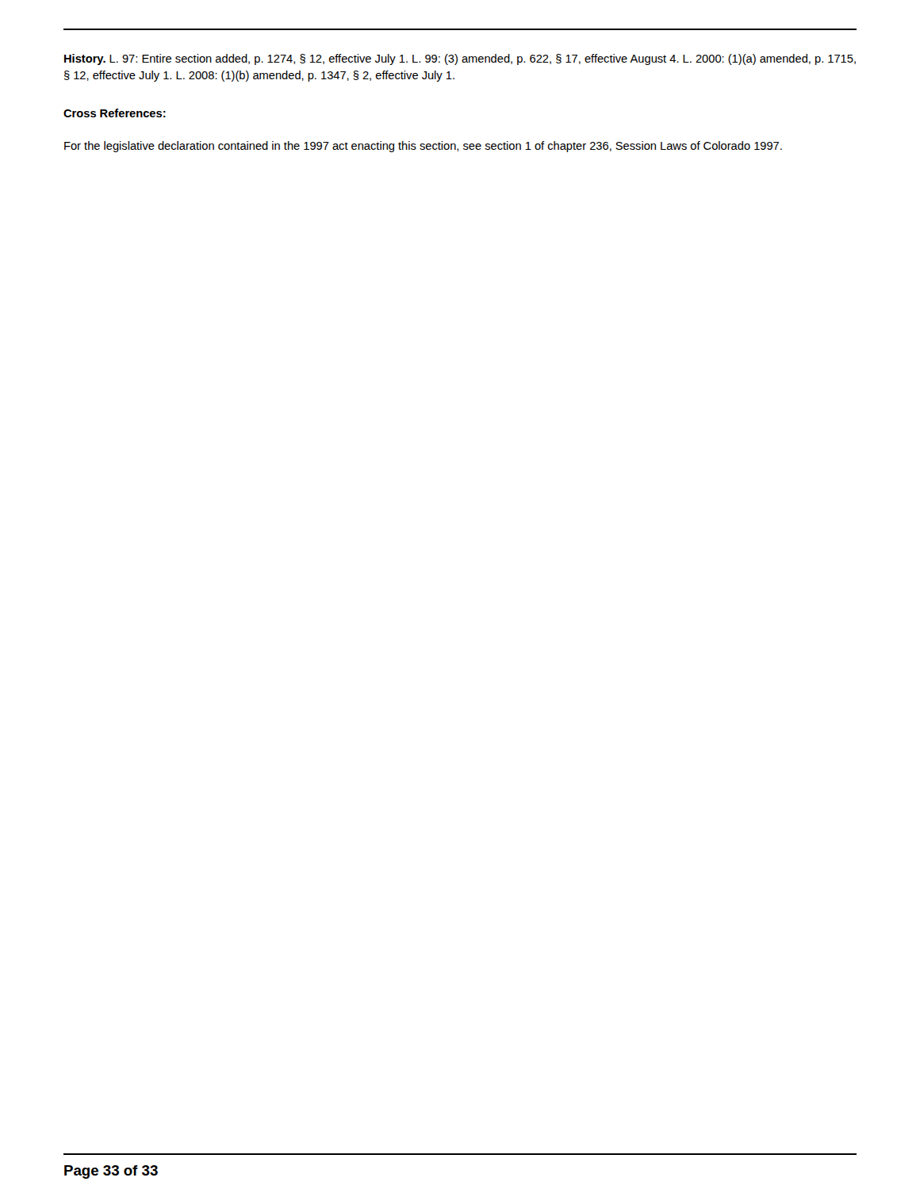History. L. 97: Entire section added, p. 1274, § 12, effective July 1. L. 99: (3) amended, p. 622, § 17, effective August 4. L. 2000: (1)(a) amended, p. 1715, § 12, effective July 1. L. 2008: (1)(b) amended, p. 1347, § 2, effective July 1.
Cross References:
For the legislative declaration contained in the 1997 act enacting this section, see section 1 of chapter 236, Session Laws of Colorado 1997.
Page 33 of 33